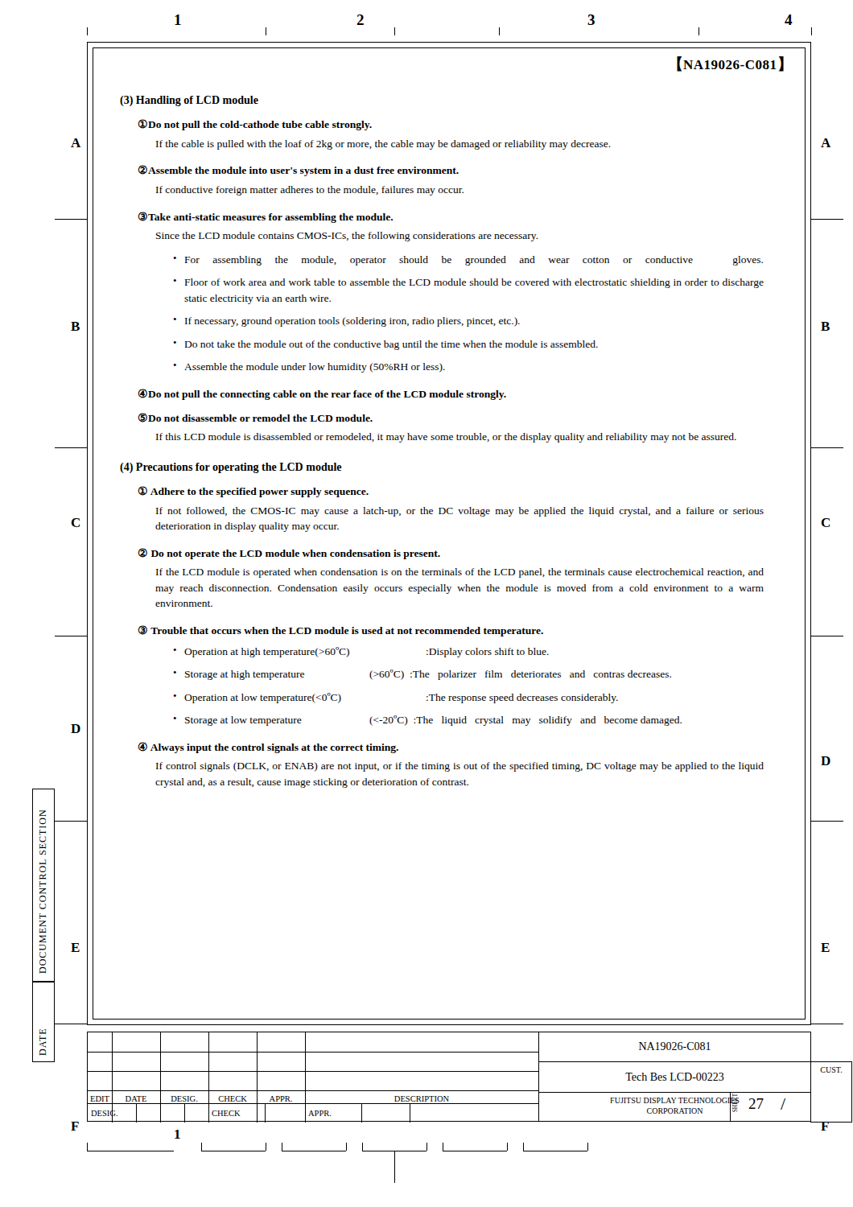1 2 3 4
A B C D E F A B C D E F
DOCUMENT CONTROL SECTION
DATE
【NA19026-C081】
(3) Handling of LCD module
①Do not pull the cold-cathode tube cable strongly.
If the cable is pulled with the loaf of 2kg or more, the cable may be damaged or reliability may decrease.
②Assemble the module into user's system in a dust free environment.
If conductive foreign matter adheres to the module, failures may occur.
③Take anti-static measures for assembling the module.
Since the LCD module contains CMOS-ICs, the following considerations are necessary.
For assembling the module, operator should be grounded and wear cotton or conductive gloves.
Floor of work area and work table to assemble the LCD module should be covered with electrostatic shielding in order to discharge static electricity via an earth wire.
If necessary, ground operation tools (soldering iron, radio pliers, pincet, etc.).
Do not take the module out of the conductive bag until the time when the module is assembled.
Assemble the module under low humidity (50%RH or less).
④Do not pull the connecting cable on the rear face of the LCD module strongly.
⑤Do not disassemble or remodel the LCD module.
If this LCD module is disassembled or remodeled, it may have some trouble, or the display quality and reliability may not be assured.
(4) Precautions for operating the LCD module
① Adhere to the specified power supply sequence.
If not followed, the CMOS-IC may cause a latch-up, or the DC voltage may be applied the liquid crystal, and a failure or serious deterioration in display quality may occur.
② Do not operate the LCD module when condensation is present.
If the LCD module is operated when condensation is on the terminals of the LCD panel, the terminals cause electrochemical reaction, and may reach disconnection. Condensation easily occurs especially when the module is moved from a cold environment to a warm environment.
③ Trouble that occurs when the LCD module is used at not recommended temperature.
Operation at high temperature(>60ºC) :Display colors shift to blue.
Storage at high temperature (>60ºC) :The polarizer film deteriorates and contras decreases.
Operation at low temperature(<0ºC) :The response speed decreases considerably.
Storage at low temperature (<-20ºC) :The liquid crystal may solidify and become damaged.
④ Always input the control signals at the correct timing.
If control signals (DCLK, or ENAB) are not input, or if the timing is out of the specified timing, DC voltage may be applied to the liquid crystal and, as a result, cause image sticking or deterioration of contrast.
EDIT
DATE
DESIG.
CHECK
APPR.
DESCRIPTION
DESIG.
CHECK
APPR.
NA19026-C081
Tech Bes LCD-00223
FUJITSU DISPLAY TECHNOLOGIES
CORPORATION
SHEET 27 /
CUST.
1